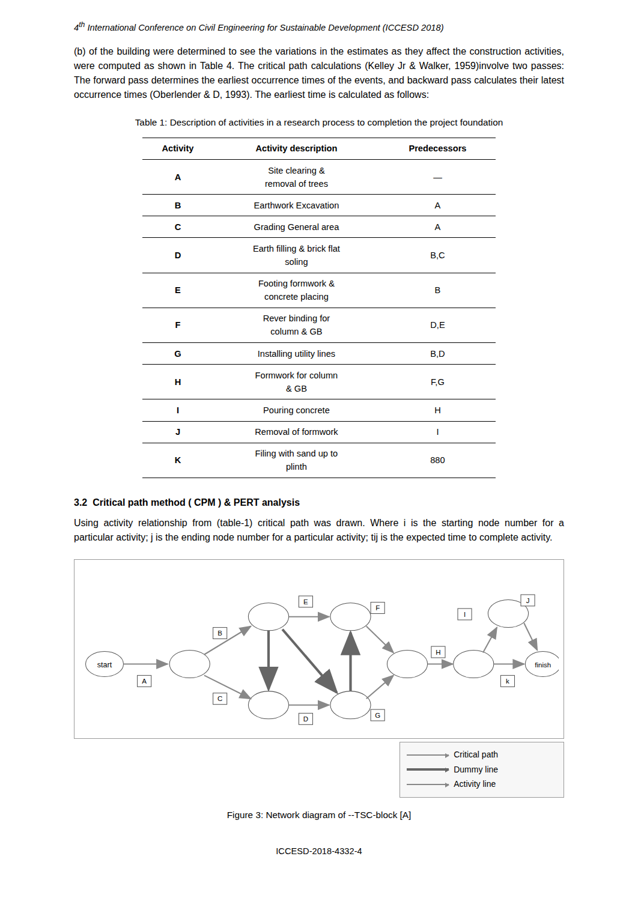4th International Conference on Civil Engineering for Sustainable Development (ICCESD 2018)
(b) of the building were determined to see the variations in the estimates as they affect the construction activities, were computed as shown in Table 4. The critical path calculations (Kelley Jr & Walker, 1959)involve two passes: The forward pass determines the earliest occurrence times of the events, and backward pass calculates their latest occurrence times (Oberlender & D, 1993). The earliest time is calculated as follows:
Table 1: Description of activities in a research process to completion the project foundation
| Activity | Activity description | Predecessors |
| --- | --- | --- |
| A | Site clearing & removal of trees | — |
| B | Earthwork Excavation | A |
| C | Grading General area | A |
| D | Earth filling & brick flat soling | B,C |
| E | Footing formwork & concrete placing | B |
| F | Rever binding for column & GB | D,E |
| G | Installing utility lines | B,D |
| H | Formwork for column & GB | F,G |
| I | Pouring concrete | H |
| J | Removal of formwork | I |
| K | Filing with sand up to plinth | 880 |
3.2 Critical path method ( CPM ) & PERT analysis
Using activity relationship from (table-1) critical path was drawn. Where i is the starting node number for a particular activity; j is the ending node number for a particular activity; tij is the expected time to complete activity.
start finish A B C E D F G H I J k
Critical path
Dummy line
Activity line
Figure 3: Network diagram of --TSC-block [A]
ICCESD-2018-4332-4